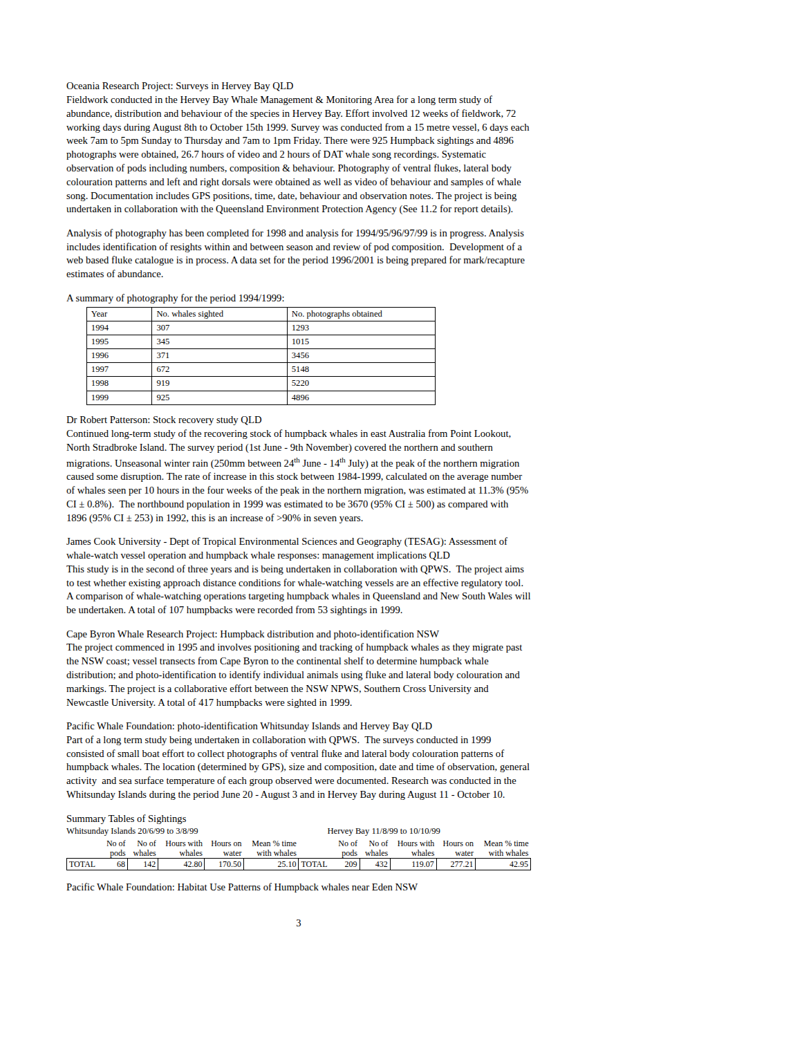Oceania Research Project: Surveys in Hervey Bay QLD
Fieldwork conducted in the Hervey Bay Whale Management & Monitoring Area for a long term study of abundance, distribution and behaviour of the species in Hervey Bay. Effort involved 12 weeks of fieldwork, 72 working days during August 8th to October 15th 1999. Survey was conducted from a 15 metre vessel, 6 days each week 7am to 5pm Sunday to Thursday and 7am to 1pm Friday. There were 925 Humpback sightings and 4896 photographs were obtained, 26.7 hours of video and 2 hours of DAT whale song recordings. Systematic observation of pods including numbers, composition & behaviour. Photography of ventral flukes, lateral body colouration patterns and left and right dorsals were obtained as well as video of behaviour and samples of whale song. Documentation includes GPS positions, time, date, behaviour and observation notes. The project is being undertaken in collaboration with the Queensland Environment Protection Agency (See 11.2 for report details).
Analysis of photography has been completed for 1998 and analysis for 1994/95/96/97/99 is in progress. Analysis includes identification of resights within and between season and review of pod composition. Development of a web based fluke catalogue is in process. A data set for the period 1996/2001 is being prepared for mark/recapture estimates of abundance.
A summary of photography for the period 1994/1999:
| Year | No. whales sighted | No. photographs obtained |
| 1994 | 307 | 1293 |
| 1995 | 345 | 1015 |
| 1996 | 371 | 3456 |
| 1997 | 672 | 5148 |
| 1998 | 919 | 5220 |
| 1999 | 925 | 4896 |
Dr Robert Patterson: Stock recovery study QLD
Continued long-term study of the recovering stock of humpback whales in east Australia from Point Lookout, North Stradbroke Island. The survey period (1st June - 9th November) covered the northern and southern migrations. Unseasonal winter rain (250mm between 24th June - 14th July) at the peak of the northern migration caused some disruption. The rate of increase in this stock between 1984-1999, calculated on the average number of whales seen per 10 hours in the four weeks of the peak in the northern migration, was estimated at 11.3% (95% CI ± 0.8%). The northbound population in 1999 was estimated to be 3670 (95% CI ± 500) as compared with 1896 (95% CI ± 253) in 1992, this is an increase of >90% in seven years.
James Cook University - Dept of Tropical Environmental Sciences and Geography (TESAG): Assessment of whale-watch vessel operation and humpback whale responses: management implications QLD
This study is in the second of three years and is being undertaken in collaboration with QPWS. The project aims to test whether existing approach distance conditions for whale-watching vessels are an effective regulatory tool. A comparison of whale-watching operations targeting humpback whales in Queensland and New South Wales will be undertaken. A total of 107 humpbacks were recorded from 53 sightings in 1999.
Cape Byron Whale Research Project: Humpback distribution and photo-identification NSW
The project commenced in 1995 and involves positioning and tracking of humpback whales as they migrate past the NSW coast; vessel transects from Cape Byron to the continental shelf to determine humpback whale distribution; and photo-identification to identify individual animals using fluke and lateral body colouration and markings. The project is a collaborative effort between the NSW NPWS, Southern Cross University and Newcastle University. A total of 417 humpbacks were sighted in 1999.
Pacific Whale Foundation: photo-identification Whitsunday Islands and Hervey Bay QLD
Part of a long term study being undertaken in collaboration with QPWS. The surveys conducted in 1999 consisted of small boat effort to collect photographs of ventral fluke and lateral body colouration patterns of humpback whales. The location (determined by GPS), size and composition, date and time of observation, general activity and sea surface temperature of each group observed were documented. Research was conducted in the Whitsunday Islands during the period June 20 - August 3 and in Hervey Bay during August 11 - October 10.
Summary Tables of Sightings
Whitsunday Islands 20/6/99 to 3/8/99
Hervey Bay 11/8/99 to 10/10/99
| | No of | No of | Hours with | Hours on | Mean % time | | No of | No of | Hours with | Hours on | Mean % time |
| | pods | whales | whales | water | with whales | | pods | whales | whales | water | with whales |
| TOTAL | 68 | 142 | 42.80 | 170.50 | 25.10 | TOTAL | 209 | 432 | 119.07 | 277.21 | 42.95 |
Pacific Whale Foundation: Habitat Use Patterns of Humpback whales near Eden NSW
3